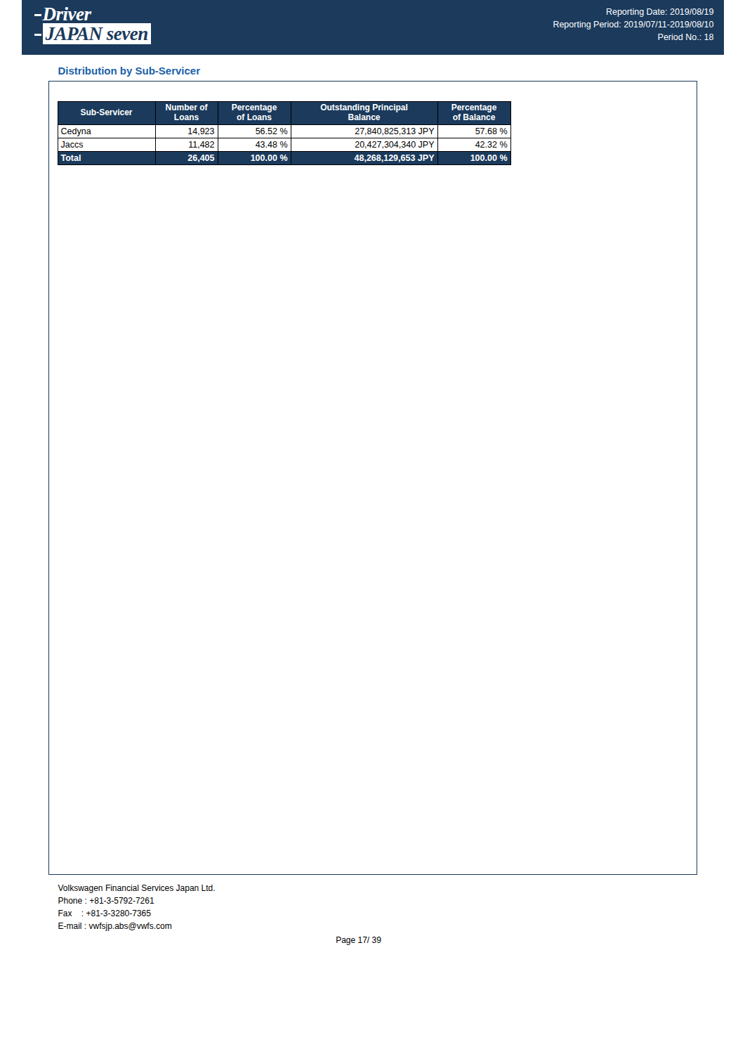Driver
JAPAN seven
Reporting Date: 2019/08/19
Reporting Period: 2019/07/11-2019/08/10
Period No.: 18
Distribution by Sub-Servicer
| Sub-Servicer | Number of Loans | Percentage of Loans | Outstanding Principal Balance | Percentage of Balance |
| --- | --- | --- | --- | --- |
| Cedyna | 14,923 | 56.52 % | 27,840,825,313 JPY | 57.68 % |
| Jaccs | 11,482 | 43.48 % | 20,427,304,340 JPY | 42.32 % |
| Total | 26,405 | 100.00 % | 48,268,129,653 JPY | 100.00 % |
Volkswagen Financial Services Japan Ltd.
Phone : +81-3-5792-7261
Fax : +81-3-3280-7365
E-mail : vwfsjp.abs@vwfs.com
Page 17/ 39